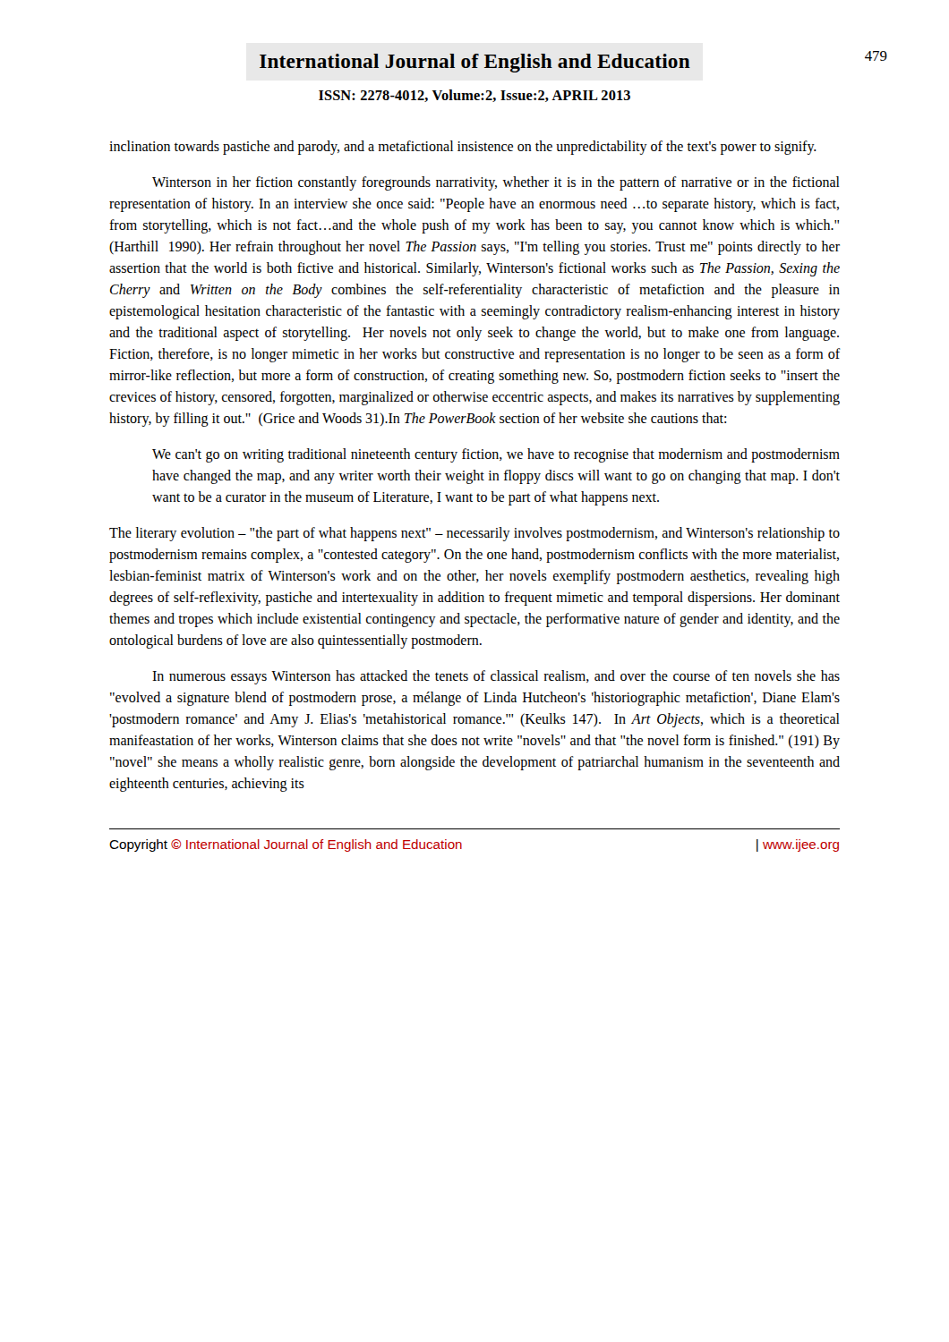International Journal of English and Education 479
ISSN: 2278-4012, Volume:2, Issue:2, APRIL 2013
inclination towards pastiche and parody, and a metafictional insistence on the unpredictability of the text's power to signify.
Winterson in her fiction constantly foregrounds narrativity, whether it is in the pattern of narrative or in the fictional representation of history. In an interview she once said: "People have an enormous need …to separate history, which is fact, from storytelling, which is not fact…and the whole push of my work has been to say, you cannot know which is which." (Harthill 1990). Her refrain throughout her novel The Passion says, "I'm telling you stories. Trust me" points directly to her assertion that the world is both fictive and historical. Similarly, Winterson's fictional works such as The Passion, Sexing the Cherry and Written on the Body combines the self-referentiality characteristic of metafiction and the pleasure in epistemological hesitation characteristic of the fantastic with a seemingly contradictory realism-enhancing interest in history and the traditional aspect of storytelling. Her novels not only seek to change the world, but to make one from language. Fiction, therefore, is no longer mimetic in her works but constructive and representation is no longer to be seen as a form of mirror-like reflection, but more a form of construction, of creating something new. So, postmodern fiction seeks to "insert the crevices of history, censored, forgotten, marginalized or otherwise eccentric aspects, and makes its narratives by supplementing history, by filling it out." (Grice and Woods 31).In The PowerBook section of her website she cautions that:
We can't go on writing traditional nineteenth century fiction, we have to recognise that modernism and postmodernism have changed the map, and any writer worth their weight in floppy discs will want to go on changing that map. I don't want to be a curator in the museum of Literature, I want to be part of what happens next.
The literary evolution – "the part of what happens next" – necessarily involves postmodernism, and Winterson's relationship to postmodernism remains complex, a "contested category". On the one hand, postmodernism conflicts with the more materialist, lesbian-feminist matrix of Winterson's work and on the other, her novels exemplify postmodern aesthetics, revealing high degrees of self-reflexivity, pastiche and intertexuality in addition to frequent mimetic and temporal dispersions. Her dominant themes and tropes which include existential contingency and spectacle, the performative nature of gender and identity, and the ontological burdens of love are also quintessentially postmodern.
In numerous essays Winterson has attacked the tenets of classical realism, and over the course of ten novels she has "evolved a signature blend of postmodern prose, a mélange of Linda Hutcheon's 'historiographic metafiction', Diane Elam's 'postmodern romance' and Amy J. Elias's 'metahistorical romance.'" (Keulks 147). In Art Objects, which is a theoretical manifeastation of her works, Winterson claims that she does not write "novels" and that "the novel form is finished." (191) By "novel" she means a wholly realistic genre, born alongside the development of patriarchal humanism in the seventeenth and eighteenth centuries, achieving its
Copyright © International Journal of English and Education
| www.ijee.org